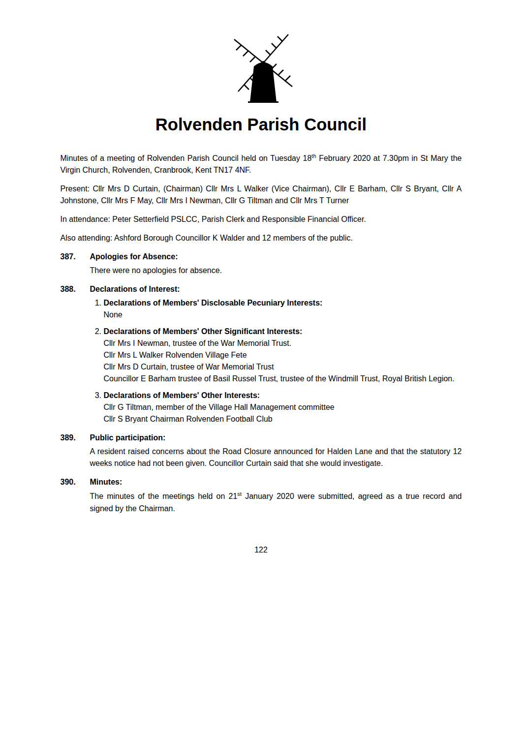Rolvenden Parish Council
Minutes of a meeting of Rolvenden Parish Council held on Tuesday 18th February 2020 at 7.30pm in St Mary the Virgin Church, Rolvenden, Cranbrook, Kent TN17 4NF.
Present: Cllr Mrs D Curtain, (Chairman) Cllr Mrs L Walker (Vice Chairman), Cllr E Barham, Cllr S Bryant, Cllr A Johnstone, Cllr Mrs F May, Cllr Mrs I Newman, Cllr G Tiltman and Cllr Mrs T Turner
In attendance: Peter Setterfield PSLCC, Parish Clerk and Responsible Financial Officer.
Also attending: Ashford Borough Councillor K Walder and 12 members of the public.
387.
Apologies for Absence:
There were no apologies for absence.
388.
Declarations of Interest:
Declarations of Members' Disclosable Pecuniary Interests:
None
Declarations of Members' Other Significant Interests:
Cllr Mrs I Newman, trustee of the War Memorial Trust.
Cllr Mrs L Walker Rolvenden Village Fete
Cllr Mrs D Curtain, trustee of War Memorial Trust
Councillor E Barham trustee of Basil Russel Trust, trustee of the Windmill Trust, Royal British Legion.
Declarations of Members' Other Interests:
Cllr G Tiltman, member of the Village Hall Management committee
Cllr S Bryant Chairman Rolvenden Football Club
389.
Public participation:
A resident raised concerns about the Road Closure announced for Halden Lane and that the statutory 12 weeks notice had not been given. Councillor Curtain said that she would investigate.
390.
Minutes:
The minutes of the meetings held on 21st January 2020 were submitted, agreed as a true record and signed by the Chairman.
122